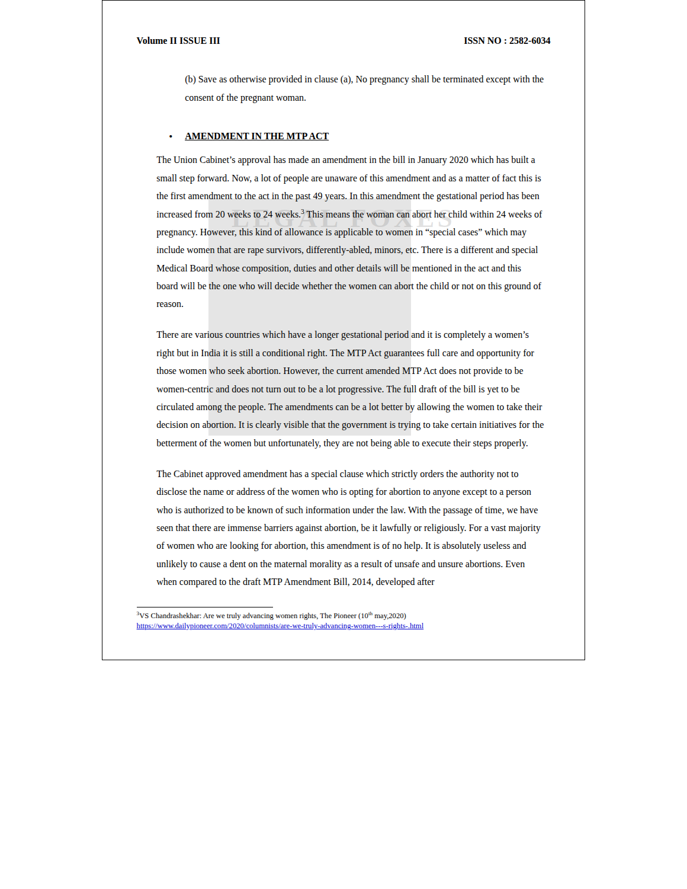LEGAL FOXES
Volume II ISSUE III
ISSN NO : 2582-6034
(b) Save as otherwise provided in clause (a), No pregnancy shall be terminated except with the consent of the pregnant woman.
AMENDMENT IN THE MTP ACT
The Union Cabinet’s approval has made an amendment in the bill in January 2020 which has built a small step forward. Now, a lot of people are unaware of this amendment and as a matter of fact this is the first amendment to the act in the past 49 years. In this amendment the gestational period has been increased from 20 weeks to 24 weeks.3 This means the woman can abort her child within 24 weeks of pregnancy. However, this kind of allowance is applicable to women in “special cases” which may include women that are rape survivors, differently-abled, minors, etc. There is a different and special Medical Board whose composition, duties and other details will be mentioned in the act and this board will be the one who will decide whether the women can abort the child or not on this ground of reason.
There are various countries which have a longer gestational period and it is completely a women’s right but in India it is still a conditional right. The MTP Act guarantees full care and opportunity for those women who seek abortion. However, the current amended MTP Act does not provide to be women-centric and does not turn out to be a lot progressive. The full draft of the bill is yet to be circulated among the people. The amendments can be a lot better by allowing the women to take their decision on abortion. It is clearly visible that the government is trying to take certain initiatives for the betterment of the women but unfortunately, they are not being able to execute their steps properly.
The Cabinet approved amendment has a special clause which strictly orders the authority not to disclose the name or address of the women who is opting for abortion to anyone except to a person who is authorized to be known of such information under the law. With the passage of time, we have seen that there are immense barriers against abortion, be it lawfully or religiously. For a vast majority of women who are looking for abortion, this amendment is of no help. It is absolutely useless and unlikely to cause a dent on the maternal morality as a result of unsafe and unsure abortions. Even when compared to the draft MTP Amendment Bill, 2014, developed after
3VS Chandrashekhar: Are we truly advancing women rights, The Pioneer (10th may,2020)
https://www.dailypioneer.com/2020/columnists/are-we-truly-advancing-women---s-rights-.html